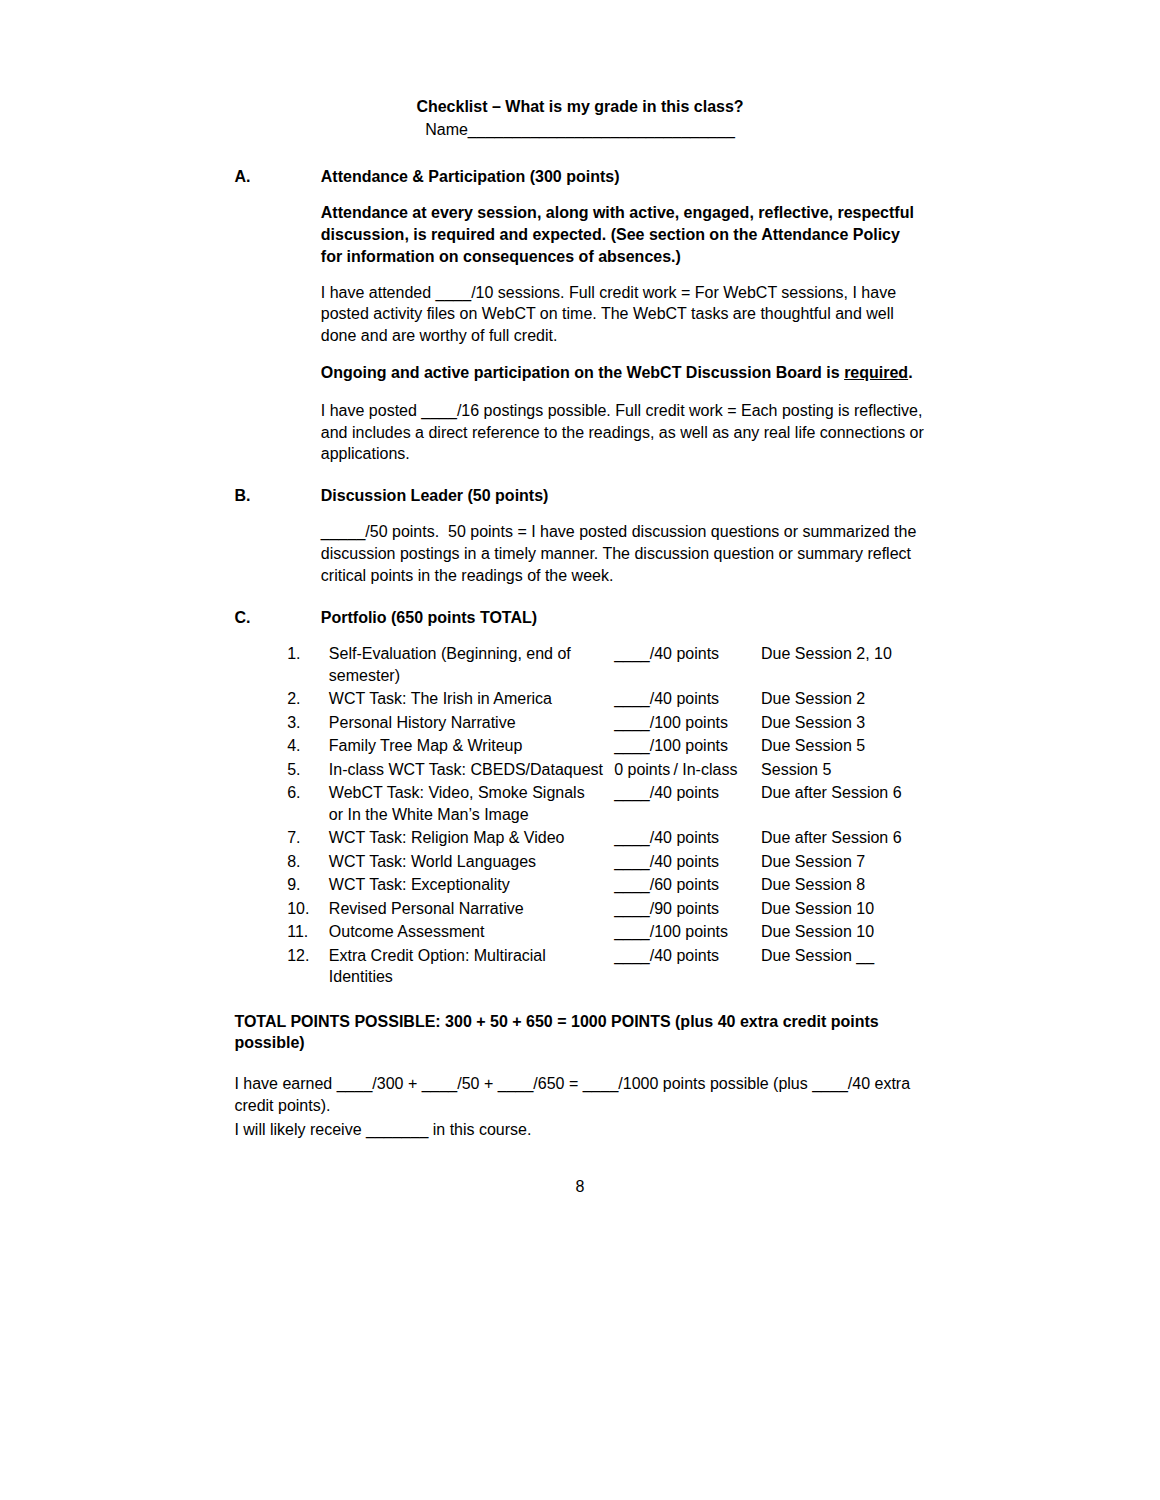Checklist – What is my grade in this class?
Name______________________________
A. Attendance & Participation (300 points)
Attendance at every session, along with active, engaged, reflective, respectful discussion, is required and expected. (See section on the Attendance Policy for information on consequences of absences.)
I have attended ____/10 sessions. Full credit work = For WebCT sessions, I have posted activity files on WebCT on time. The WebCT tasks are thoughtful and well done and are worthy of full credit.
Ongoing and active participation on the WebCT Discussion Board is required.
I have posted ____/16 postings possible. Full credit work = Each posting is reflective, and includes a direct reference to the readings, as well as any real life connections or applications.
B. Discussion Leader (50 points)
_____/50 points. 50 points = I have posted discussion questions or summarized the discussion postings in a timely manner. The discussion question or summary reflect critical points in the readings of the week.
C. Portfolio (650 points TOTAL)
| 1. | Self-Evaluation (Beginning, end of semester) | ____/40 points | Due Session 2, 10 |
| 2. | WCT Task: The Irish in America | ____/40 points | Due Session 2 |
| 3. | Personal History Narrative | ____/100 points | Due Session 3 |
| 4. | Family Tree Map & Writeup | ____/100 points | Due Session 5 |
| 5. | In-class WCT Task: CBEDS/Dataquest | 0 points / In-class | Session 5 |
| 6. | WebCT Task: Video, Smoke Signals or In the White Man’s Image | ____/40 points | Due after Session 6 |
| 7. | WCT Task: Religion Map & Video | ____/40 points | Due after Session 6 |
| 8. | WCT Task: World Languages | ____/40 points | Due Session 7 |
| 9. | WCT Task: Exceptionality | ____/60 points | Due Session 8 |
| 10. | Revised Personal Narrative | ____/90 points | Due Session 10 |
| 11. | Outcome Assessment | ____/100 points | Due Session 10 |
| 12. | Extra Credit Option: Multiracial Identities | ____/40 points | Due Session __ |
TOTAL POINTS POSSIBLE: 300 + 50 + 650 = 1000 POINTS (plus 40 extra credit points possible)
I have earned ____/300 + ____/50 + ____/650 = ____/1000 points possible (plus ____/40 extra credit points).
I will likely receive _______ in this course.
8